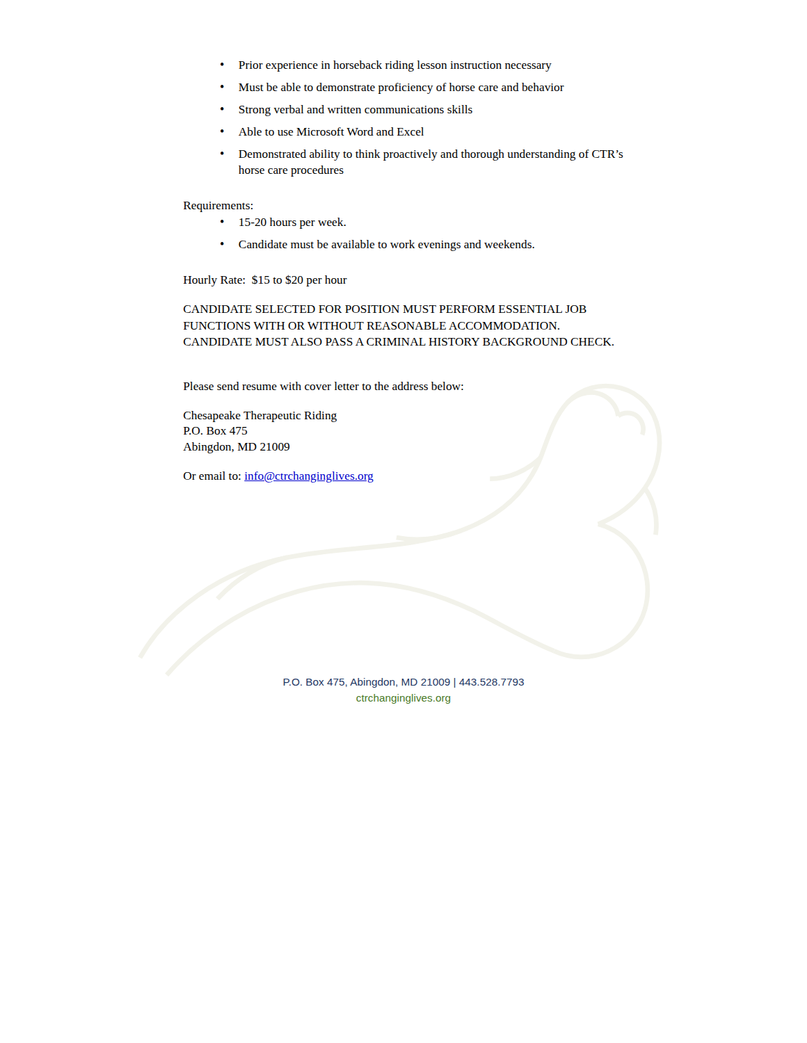Prior experience in horseback riding lesson instruction necessary
Must be able to demonstrate proficiency of horse care and behavior
Strong verbal and written communications skills
Able to use Microsoft Word and Excel
Demonstrated ability to think proactively and thorough understanding of CTR’s horse care procedures
Requirements:
15-20 hours per week.
Candidate must be available to work evenings and weekends.
Hourly Rate: $15 to $20 per hour
Candidate selected for position must perform essential job functions with or without reasonable accommodation. Candidate must also pass a criminal history background check.
Please send resume with cover letter to the address below:
Chesapeake Therapeutic Riding
P.O. Box 475
Abingdon, MD 21009
Or email to: info@ctrchanginglives.org
P.O. Box 475, Abingdon, MD 21009 | 443.528.7793
ctrchanginglives.org